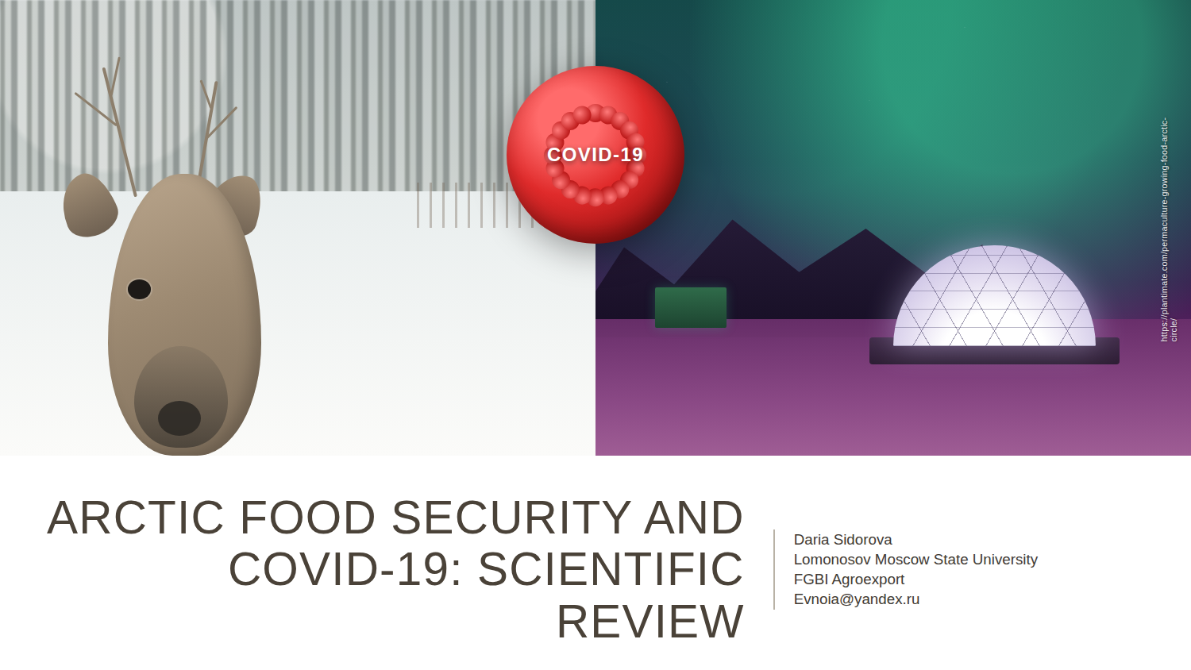COVID-19
https://plantimate.com/permaculture-growing-food-arctic-circle/
Arctic food security and COVID-19: scientific review
Daria Sidorova
Lomonosov Moscow State University
FGBI Agroexport
Evnoia@yandex.ru